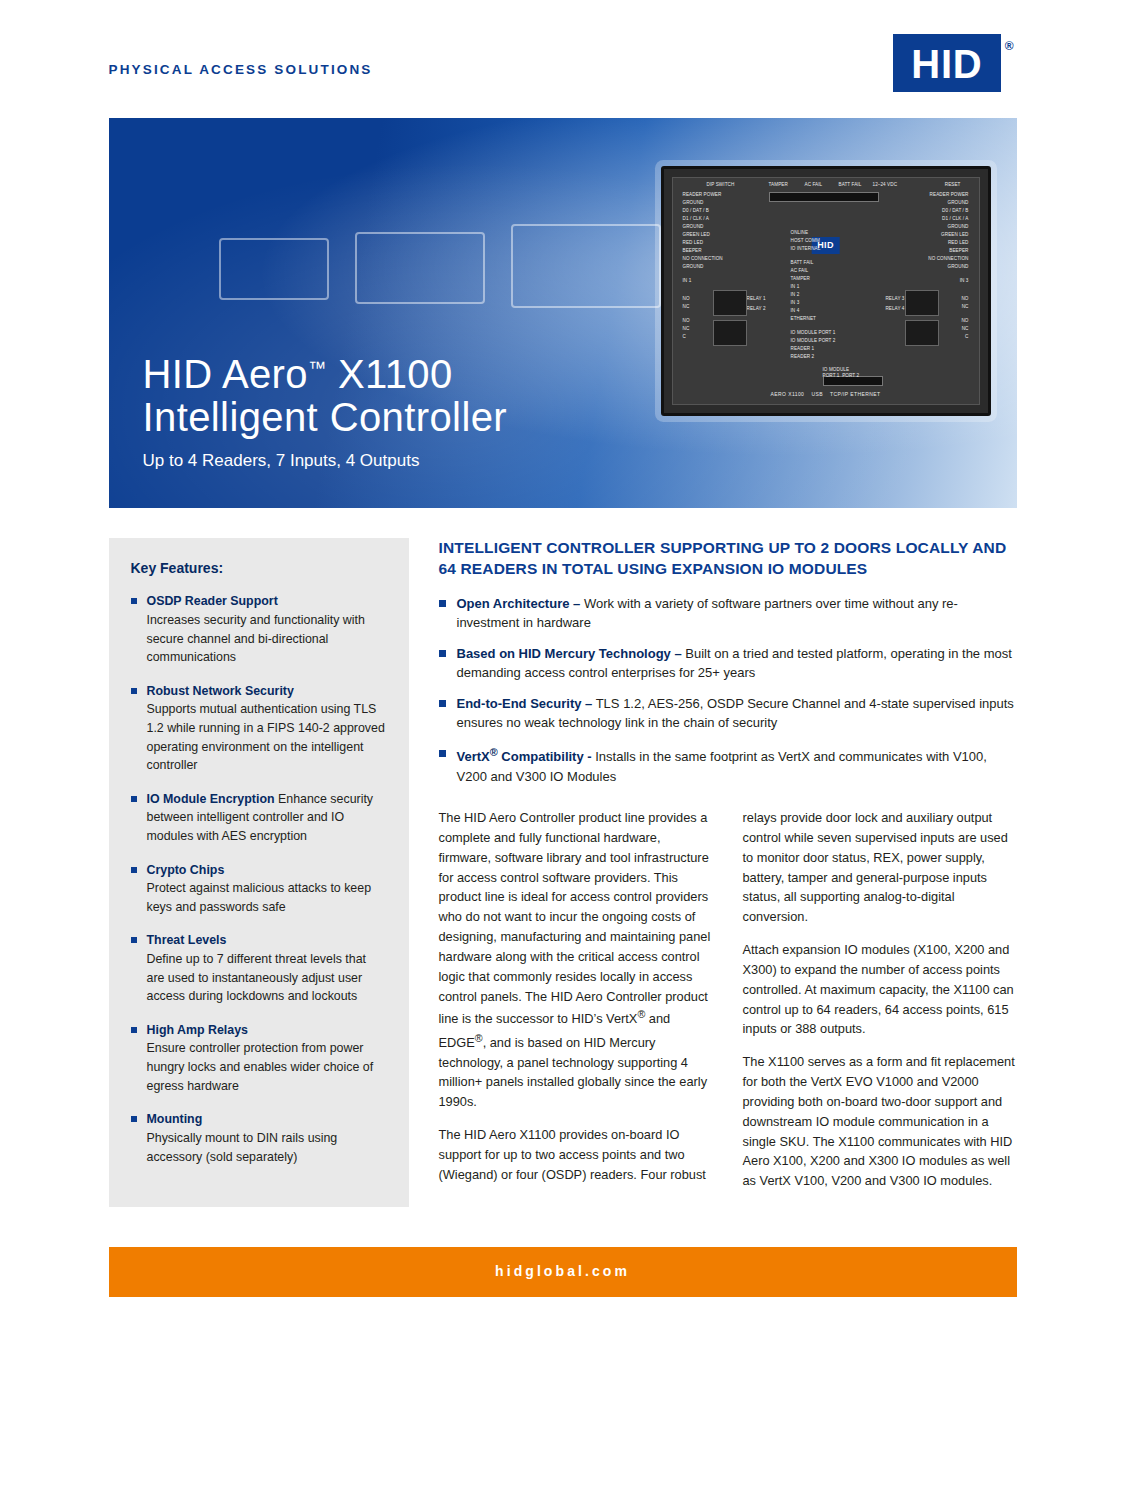Physical Access Solutions
HID®
HID
READER POWER
GROUND
D0 / DAT / B
D1 / CLK / A
GROUND
GREEN LED
RED LED
BEEPER
NO CONNECTION
GROUND
IN 1
NO
NC
NO
NC
C
READER POWER
GROUND
D0 / DAT / B
D1 / CLK / A
GROUND
GREEN LED
RED LED
BEEPER
NO CONNECTION
GROUND
IN 3
NO
NC
NO
NC
C
DIP SWITCH
TAMPER
AC FAIL
BATT FAIL
12–24 VDC
RESET
ONLINE
HOST COMM
IO INTERNAL
BATT FAIL
AC FAIL
TAMPER
IN 1
IN 2
IN 3
IN 4
ETHERNET
IO MODULE PORT 1
IO MODULE PORT 2
READER 1
READER 2
RELAY 1
RELAY 2
RELAY 3
RELAY 4
IO MODULE
PORT 1 PORT 2
AERO X1100 USB TCP/IP ETHERNET
HID Aero™ X1100
Intelligent Controller
Up to 4 Readers, 7 Inputs, 4 Outputs
Key Features:
OSDP Reader Support
Increases security and functionality with secure channel and bi-directional communications
Robust Network Security
Supports mutual authentication using TLS 1.2 while running in a FIPS 140-2 approved operating environment on the intelligent controller
IO Module Encryption Enhance security between intelligent controller and IO modules with AES encryption
Crypto Chips
Protect against malicious attacks to keep keys and passwords safe
Threat Levels
Define up to 7 different threat levels that are used to instantaneously adjust user access during lockdowns and lockouts
High Amp Relays
Ensure controller protection from power hungry locks and enables wider choice of egress hardware
Mounting
Physically mount to DIN rails using accessory (sold separately)
Intelligent Controller Supporting up to 2 Doors Locally and 64 Readers in Total Using Expansion IO Modules
Open Architecture – Work with a variety of software partners over time without any re-investment in hardware
Based on HID Mercury Technology – Built on a tried and tested platform, operating in the most demanding access control enterprises for 25+ years
End-to-End Security – TLS 1.2, AES-256, OSDP Secure Channel and 4-state supervised inputs ensures no weak technology link in the chain of security
VertX® Compatibility - Installs in the same footprint as VertX and communicates with V100, V200 and V300 IO Modules
The HID Aero Controller product line provides a complete and fully functional hardware, firmware, software library and tool infrastructure for access control software providers. This product line is ideal for access control providers who do not want to incur the ongoing costs of designing, manufacturing and maintaining panel hardware along with the critical access control logic that commonly resides locally in access control panels. The HID Aero Controller product line is the successor to HID’s VertX® and EDGE®, and is based on HID Mercury technology, a panel technology supporting 4 million+ panels installed globally since the early 1990s.
The HID Aero X1100 provides on-board IO support for up to two access points and two (Wiegand) or four (OSDP) readers. Four robust relays provide door lock and auxiliary output control while seven supervised inputs are used to monitor door status, REX, power supply, battery, tamper and general-purpose inputs status, all supporting analog-to-digital conversion.
Attach expansion IO modules (X100, X200 and X300) to expand the number of access points controlled. At maximum capacity, the X1100 can control up to 64 readers, 64 access points, 615 inputs or 388 outputs.
The X1100 serves as a form and fit replacement for both the VertX EVO V1000 and V2000 providing both on-board two-door support and downstream IO module communication in a single SKU. The X1100 communicates with HID Aero X100, X200 and X300 IO modules as well as VertX V100, V200 and V300 IO modules.
hidglobal.com